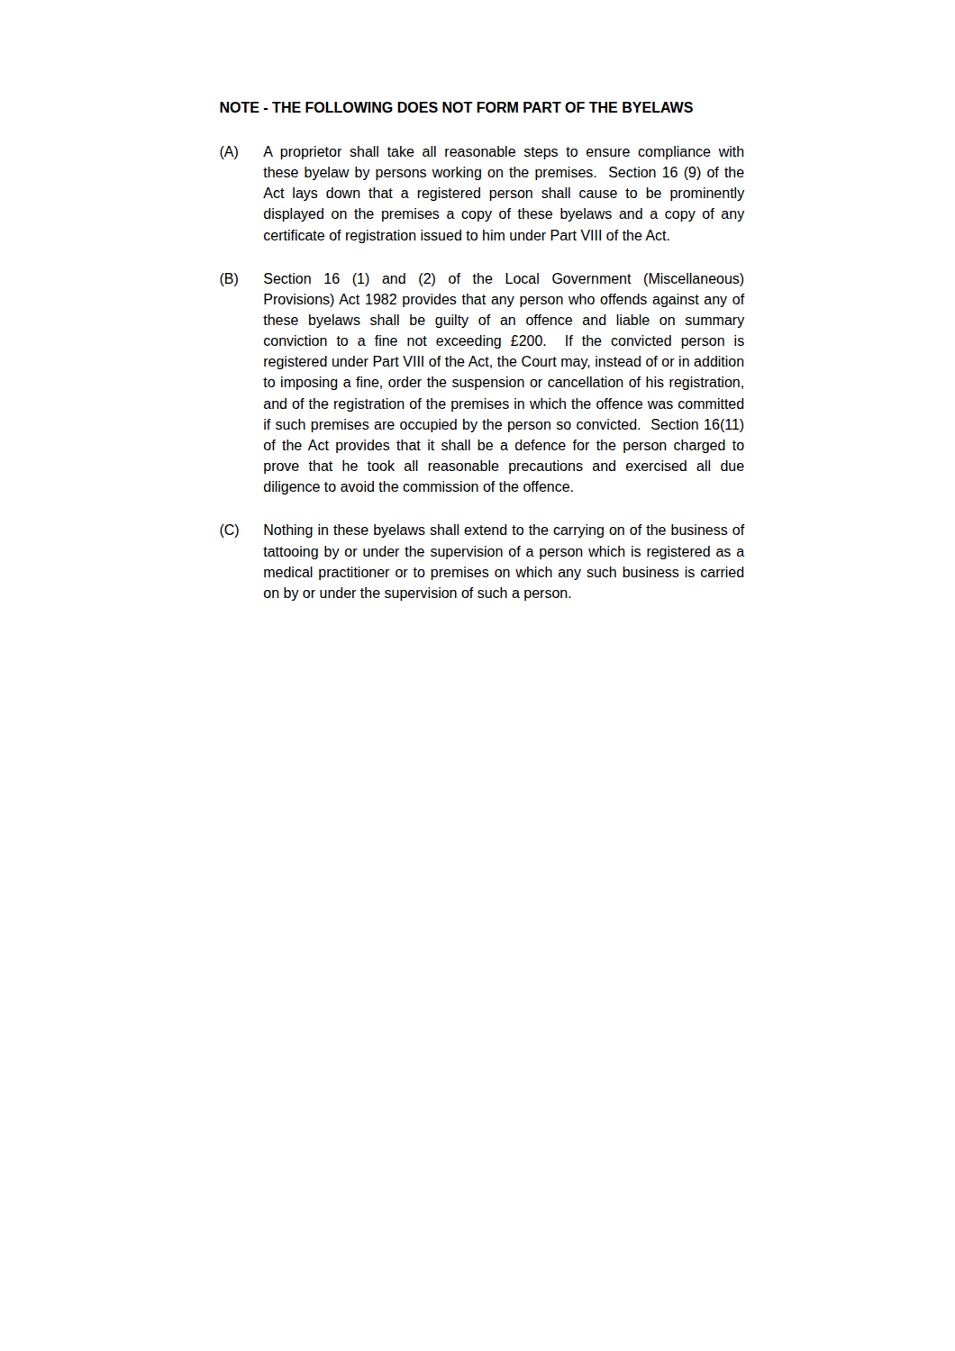NOTE - THE FOLLOWING DOES NOT FORM PART OF THE BYELAWS
(A)
A proprietor shall take all reasonable steps to ensure compliance with these byelaw by persons working on the premises. Section 16 (9) of the Act lays down that a registered person shall cause to be prominently displayed on the premises a copy of these byelaws and a copy of any certificate of registration issued to him under Part VIII of the Act.
(B)
Section 16 (1) and (2) of the Local Government (Miscellaneous) Provisions) Act 1982 provides that any person who offends against any of these byelaws shall be guilty of an offence and liable on summary conviction to a fine not exceeding £200. If the convicted person is registered under Part VIII of the Act, the Court may, instead of or in addition to imposing a fine, order the suspension or cancellation of his registration, and of the registration of the premises in which the offence was committed if such premises are occupied by the person so convicted. Section 16(11) of the Act provides that it shall be a defence for the person charged to prove that he took all reasonable precautions and exercised all due diligence to avoid the commission of the offence.
(C)
Nothing in these byelaws shall extend to the carrying on of the business of tattooing by or under the supervision of a person which is registered as a medical practitioner or to premises on which any such business is carried on by or under the supervision of such a person.